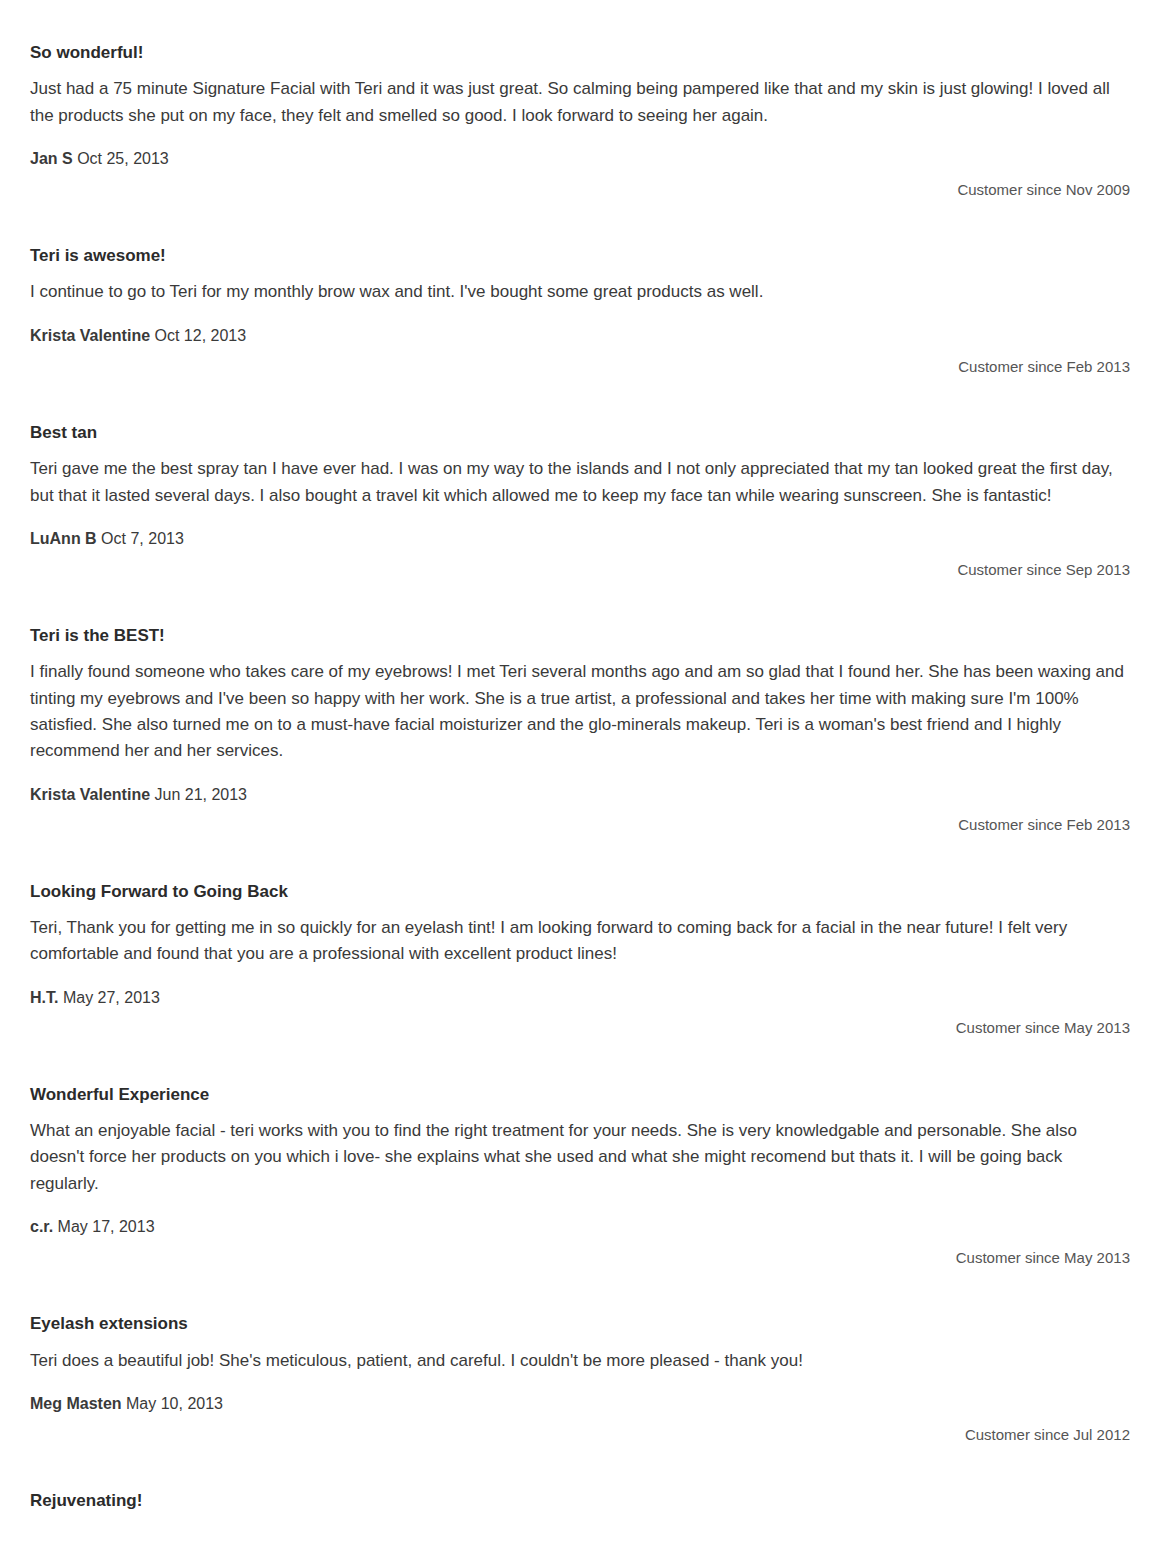So wonderful!
Just had a 75 minute Signature Facial with Teri and it was just great. So calming being pampered like that and my skin is just glowing! I loved all the products she put on my face, they felt and smelled so good. I look forward to seeing her again.
Jan S Oct 25, 2013
Customer since Nov 2009
Teri is awesome!
I continue to go to Teri for my monthly brow wax and tint. I've bought some great products as well.
Krista Valentine Oct 12, 2013
Customer since Feb 2013
Best tan
Teri gave me the best spray tan I have ever had. I was on my way to the islands and I not only appreciated that my tan looked great the first day, but that it lasted several days. I also bought a travel kit which allowed me to keep my face tan while wearing sunscreen. She is fantastic!
LuAnn B Oct 7, 2013
Customer since Sep 2013
Teri is the BEST!
I finally found someone who takes care of my eyebrows! I met Teri several months ago and am so glad that I found her. She has been waxing and tinting my eyebrows and I've been so happy with her work. She is a true artist, a professional and takes her time with making sure I'm 100% satisfied. She also turned me on to a must-have facial moisturizer and the glo-minerals makeup. Teri is a woman's best friend and I highly recommend her and her services.
Krista Valentine Jun 21, 2013
Customer since Feb 2013
Looking Forward to Going Back
Teri, Thank you for getting me in so quickly for an eyelash tint! I am looking forward to coming back for a facial in the near future! I felt very comfortable and found that you are a professional with excellent product lines!
H.T. May 27, 2013
Customer since May 2013
Wonderful Experience
What an enjoyable facial - teri works with you to find the right treatment for your needs. She is very knowledgable and personable. She also doesn't force her products on you which i love- she explains what she used and what she might recomend but thats it. I will be going back regularly.
c.r. May 17, 2013
Customer since May 2013
Eyelash extensions
Teri does a beautiful job! She's meticulous, patient, and careful. I couldn't be more pleased - thank you!
Meg Masten May 10, 2013
Customer since Jul 2012
Rejuvenating!